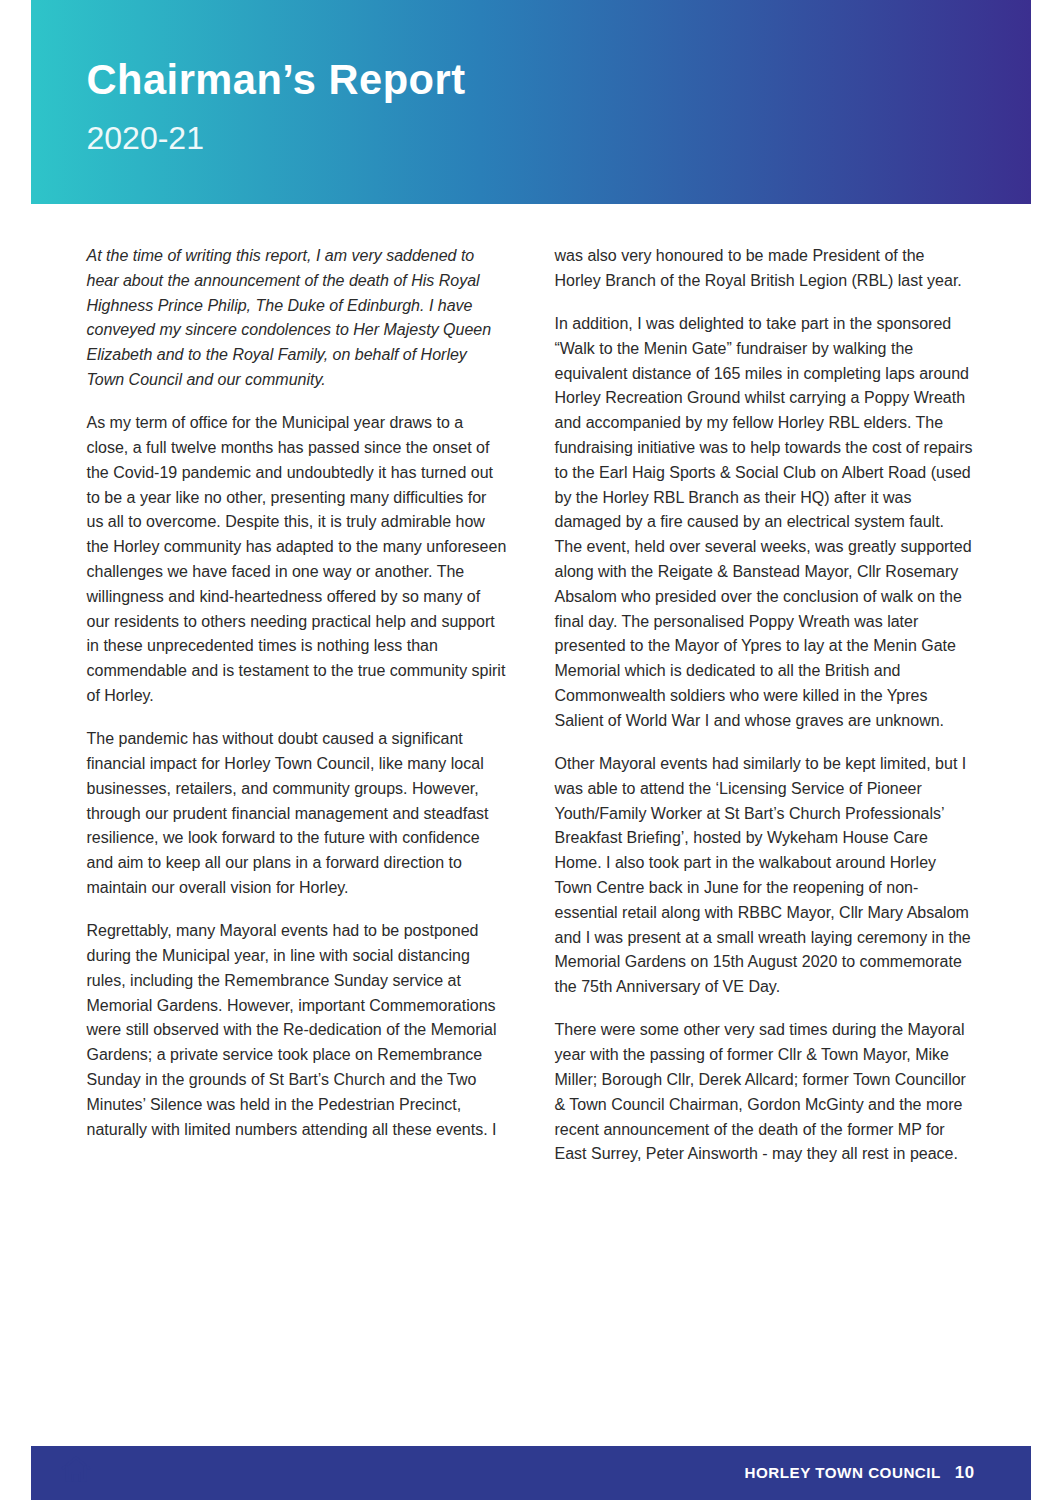Chairman’s Report
2020-21
At the time of writing this report, I am very saddened to hear about the announcement of the death of His Royal Highness Prince Philip, The Duke of Edinburgh. I have conveyed my sincere condolences to Her Majesty Queen Elizabeth and to the Royal Family, on behalf of Horley Town Council and our community.
As my term of office for the Municipal year draws to a close, a full twelve months has passed since the onset of the Covid-19 pandemic and undoubtedly it has turned out to be a year like no other, presenting many difficulties for us all to overcome. Despite this, it is truly admirable how the Horley community has adapted to the many unforeseen challenges we have faced in one way or another. The willingness and kind-heartedness offered by so many of our residents to others needing practical help and support in these unprecedented times is nothing less than commendable and is testament to the true community spirit of Horley.
The pandemic has without doubt caused a significant financial impact for Horley Town Council, like many local businesses, retailers, and community groups. However, through our prudent financial management and steadfast resilience, we look forward to the future with confidence and aim to keep all our plans in a forward direction to maintain our overall vision for Horley.
Regrettably, many Mayoral events had to be postponed during the Municipal year, in line with social distancing rules, including the Remembrance Sunday service at Memorial Gardens. However, important Commemorations were still observed with the Re-dedication of the Memorial Gardens; a private service took place on Remembrance Sunday in the grounds of St Bart’s Church and the Two Minutes’ Silence was held in the Pedestrian Precinct, naturally with limited numbers attending all these events. I was also very honoured to be made President of the Horley Branch of the Royal British Legion (RBL) last year.
In addition, I was delighted to take part in the sponsored “Walk to the Menin Gate” fundraiser by walking the equivalent distance of 165 miles in completing laps around Horley Recreation Ground whilst carrying a Poppy Wreath and accompanied by my fellow Horley RBL elders. The fundraising initiative was to help towards the cost of repairs to the Earl Haig Sports & Social Club on Albert Road (used by the Horley RBL Branch as their HQ) after it was damaged by a fire caused by an electrical system fault. The event, held over several weeks, was greatly supported along with the Reigate & Banstead Mayor, Cllr Rosemary Absalom who presided over the conclusion of walk on the final day. The personalised Poppy Wreath was later presented to the Mayor of Ypres to lay at the Menin Gate Memorial which is dedicated to all the British and Commonwealth soldiers who were killed in the Ypres Salient of World War I and whose graves are unknown.
Other Mayoral events had similarly to be kept limited, but I was able to attend the ‘Licensing Service of Pioneer Youth/Family Worker at St Bart’s Church Professionals’ Breakfast Briefing’, hosted by Wykeham House Care Home. I also took part in the walkabout around Horley Town Centre back in June for the reopening of non-essential retail along with RBBC Mayor, Cllr Mary Absalom and I was present at a small wreath laying ceremony in the Memorial Gardens on 15th August 2020 to commemorate the 75th Anniversary of VE Day.
There were some other very sad times during the Mayoral year with the passing of former Cllr & Town Mayor, Mike Miller; Borough Cllr, Derek Allcard; former Town Councillor & Town Council Chairman, Gordon McGinty and the more recent announcement of the death of the former MP for East Surrey, Peter Ainsworth - may they all rest in peace.
Horley Town Council 10